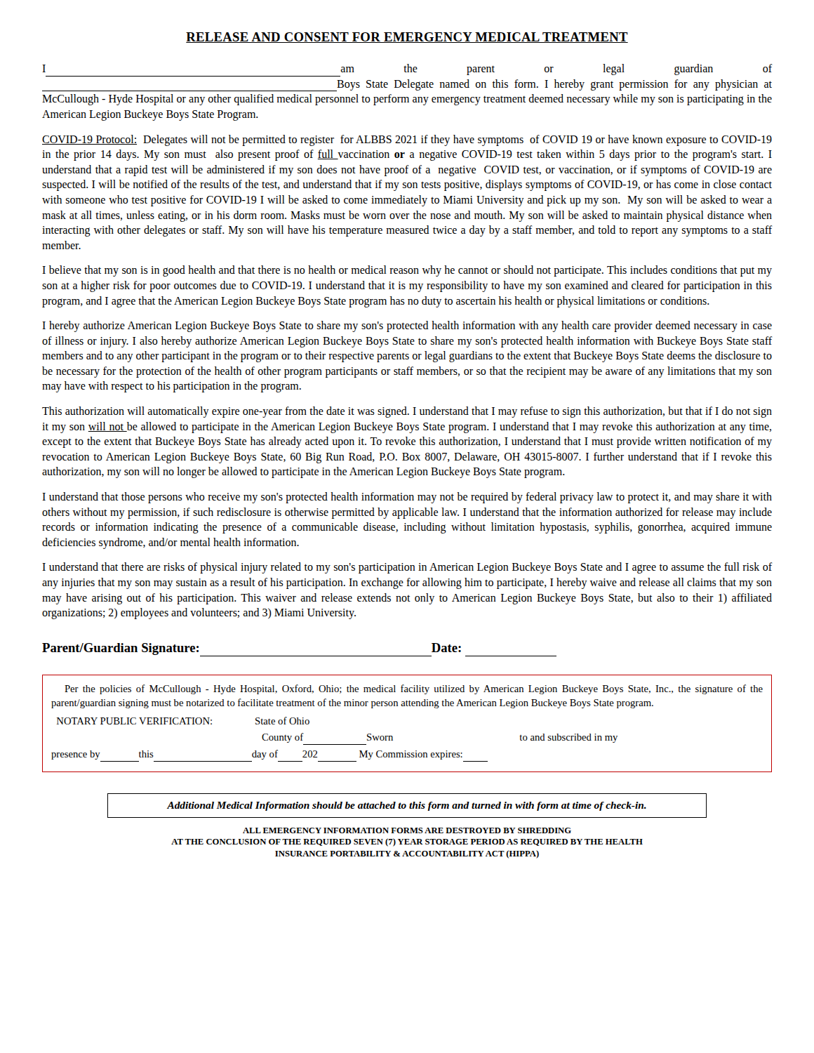RELEASE AND CONSENT FOR EMERGENCY MEDICAL TREATMENT
I am the parent or legal guardian of Boys State Delegate named on this form. I hereby grant permission for any physician at McCullough - Hyde Hospital or any other qualified medical personnel to perform any emergency treatment deemed necessary while my son is participating in the American Legion Buckeye Boys State Program.
COVID-19 Protocol: Delegates will not be permitted to register for ALBBS 2021 if they have symptoms of COVID 19 or have known exposure to COVID-19 in the prior 14 days. My son must also present proof of full vaccination or a negative COVID-19 test taken within 5 days prior to the program's start. I understand that a rapid test will be administered if my son does not have proof of a negative COVID test, or vaccination, or if symptoms of COVID-19 are suspected. I will be notified of the results of the test, and understand that if my son tests positive, displays symptoms of COVID-19, or has come in close contact with someone who test positive for COVID-19 I will be asked to come immediately to Miami University and pick up my son. My son will be asked to wear a mask at all times, unless eating, or in his dorm room. Masks must be worn over the nose and mouth. My son will be asked to maintain physical distance when interacting with other delegates or staff. My son will have his temperature measured twice a day by a staff member, and told to report any symptoms to a staff member.
I believe that my son is in good health and that there is no health or medical reason why he cannot or should not participate. This includes conditions that put my son at a higher risk for poor outcomes due to COVID-19. I understand that it is my responsibility to have my son examined and cleared for participation in this program, and I agree that the American Legion Buckeye Boys State program has no duty to ascertain his health or physical limitations or conditions.
I hereby authorize American Legion Buckeye Boys State to share my son's protected health information with any health care provider deemed necessary in case of illness or injury. I also hereby authorize American Legion Buckeye Boys State to share my son's protected health information with Buckeye Boys State staff members and to any other participant in the program or to their respective parents or legal guardians to the extent that Buckeye Boys State deems the disclosure to be necessary for the protection of the health of other program participants or staff members, or so that the recipient may be aware of any limitations that my son may have with respect to his participation in the program.
This authorization will automatically expire one-year from the date it was signed. I understand that I may refuse to sign this authorization, but that if I do not sign it my son will not be allowed to participate in the American Legion Buckeye Boys State program. I understand that I may revoke this authorization at any time, except to the extent that Buckeye Boys State has already acted upon it. To revoke this authorization, I understand that I must provide written notification of my revocation to American Legion Buckeye Boys State, 60 Big Run Road, P.O. Box 8007, Delaware, OH 43015-8007. I further understand that if I revoke this authorization, my son will no longer be allowed to participate in the American Legion Buckeye Boys State program.
I understand that those persons who receive my son's protected health information may not be required by federal privacy law to protect it, and may share it with others without my permission, if such redisclosure is otherwise permitted by applicable law. I understand that the information authorized for release may include records or information indicating the presence of a communicable disease, including without limitation hypostasis, syphilis, gonorrhea, acquired immune deficiencies syndrome, and/or mental health information.
I understand that there are risks of physical injury related to my son's participation in American Legion Buckeye Boys State and I agree to assume the full risk of any injuries that my son may sustain as a result of his participation. In exchange for allowing him to participate, I hereby waive and release all claims that my son may have arising out of his participation. This waiver and release extends not only to American Legion Buckeye Boys State, but also to their 1) affiliated organizations; 2) employees and volunteers; and 3) Miami University.
Parent/Guardian Signature: Date:
Per the policies of McCullough - Hyde Hospital, Oxford, Ohio; the medical facility utilized by American Legion Buckeye Boys State, Inc., the signature of the parent/guardian signing must be notarized to facilitate treatment of the minor person attending the American Legion Buckeye Boys State program.
NOTARY PUBLIC VERIFICATION: State of Ohio
County of Sworn to and subscribed in my
presence by this day of 202 My Commission expires:
Additional Medical Information should be attached to this form and turned in with form at time of check-in.
ALL EMERGENCY INFORMATION FORMS ARE DESTROYED BY SHREDDING
AT THE CONCLUSION OF THE REQUIRED SEVEN (7) YEAR STORAGE PERIOD AS REQUIRED BY THE HEALTH
INSURANCE PORTABILITY & ACCOUNTABILITY ACT (HIPPA)